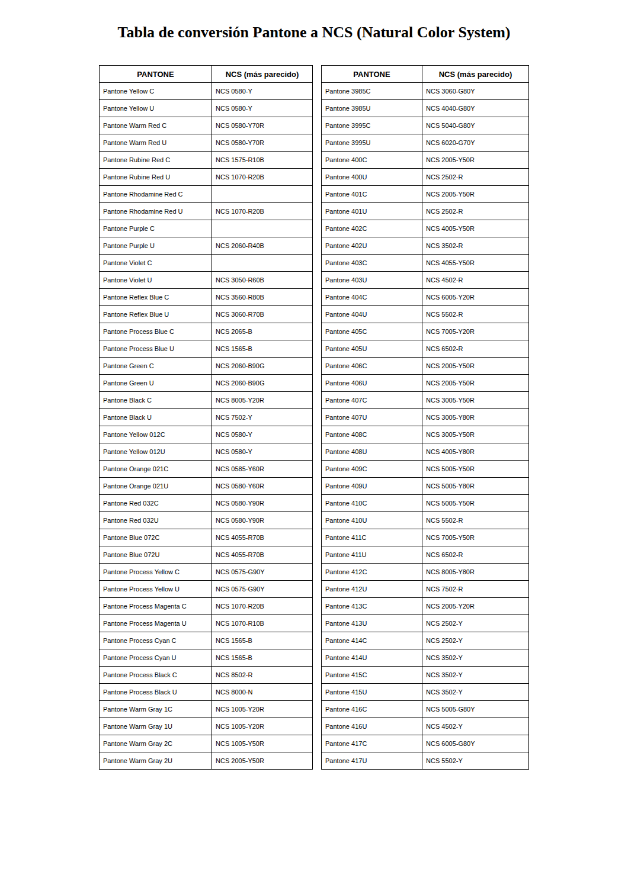Tabla de conversión Pantone a NCS (Natural Color System)
| PANTONE | NCS (más parecido) | | PANTONE | NCS (más parecido) |
| --- | --- | --- | --- | --- |
| Pantone Yellow C | NCS 0580-Y | | Pantone 3985C | NCS 3060-G80Y |
| Pantone Yellow U | NCS 0580-Y | | Pantone 3985U | NCS 4040-G80Y |
| Pantone Warm Red C | NCS 0580-Y70R | | Pantone 3995C | NCS 5040-G80Y |
| Pantone Warm Red U | NCS 0580-Y70R | | Pantone 3995U | NCS 6020-G70Y |
| Pantone Rubine Red C | NCS 1575-R10B | | Pantone 400C | NCS 2005-Y50R |
| Pantone Rubine Red U | NCS 1070-R20B | | Pantone 400U | NCS 2502-R |
| Pantone Rhodamine Red C | | | Pantone 401C | NCS 2005-Y50R |
| Pantone Rhodamine Red U | NCS 1070-R20B | | Pantone 401U | NCS 2502-R |
| Pantone Purple C | | | Pantone 402C | NCS 4005-Y50R |
| Pantone Purple U | NCS 2060-R40B | | Pantone 402U | NCS 3502-R |
| Pantone Violet C | | | Pantone 403C | NCS 4055-Y50R |
| Pantone Violet U | NCS 3050-R60B | | Pantone 403U | NCS 4502-R |
| Pantone Reflex Blue C | NCS 3560-R80B | | Pantone 404C | NCS 6005-Y20R |
| Pantone Reflex Blue U | NCS 3060-R70B | | Pantone 404U | NCS 5502-R |
| Pantone Process Blue C | NCS 2065-B | | Pantone 405C | NCS 7005-Y20R |
| Pantone Process Blue U | NCS 1565-B | | Pantone 405U | NCS 6502-R |
| Pantone Green C | NCS 2060-B90G | | Pantone 406C | NCS 2005-Y50R |
| Pantone Green U | NCS 2060-B90G | | Pantone 406U | NCS 2005-Y50R |
| Pantone Black C | NCS 8005-Y20R | | Pantone 407C | NCS 3005-Y50R |
| Pantone Black U | NCS 7502-Y | | Pantone 407U | NCS 3005-Y80R |
| Pantone Yellow 012C | NCS 0580-Y | | Pantone 408C | NCS 3005-Y50R |
| Pantone Yellow 012U | NCS 0580-Y | | Pantone 408U | NCS 4005-Y80R |
| Pantone Orange 021C | NCS 0585-Y60R | | Pantone 409C | NCS 5005-Y50R |
| Pantone Orange 021U | NCS 0580-Y60R | | Pantone 409U | NCS 5005-Y80R |
| Pantone Red 032C | NCS 0580-Y90R | | Pantone 410C | NCS 5005-Y50R |
| Pantone Red 032U | NCS 0580-Y90R | | Pantone 410U | NCS 5502-R |
| Pantone Blue 072C | NCS 4055-R70B | | Pantone 411C | NCS 7005-Y50R |
| Pantone Blue 072U | NCS 4055-R70B | | Pantone 411U | NCS 6502-R |
| Pantone Process Yellow C | NCS 0575-G90Y | | Pantone 412C | NCS 8005-Y80R |
| Pantone Process Yellow U | NCS 0575-G90Y | | Pantone 412U | NCS 7502-R |
| Pantone Process Magenta C | NCS 1070-R20B | | Pantone 413C | NCS 2005-Y20R |
| Pantone Process Magenta U | NCS 1070-R10B | | Pantone 413U | NCS 2502-Y |
| Pantone Process Cyan C | NCS 1565-B | | Pantone 414C | NCS 2502-Y |
| Pantone Process Cyan U | NCS 1565-B | | Pantone 414U | NCS 3502-Y |
| Pantone Process Black C | NCS 8502-R | | Pantone 415C | NCS 3502-Y |
| Pantone Process Black U | NCS 8000-N | | Pantone 415U | NCS 3502-Y |
| Pantone Warm Gray 1C | NCS 1005-Y20R | | Pantone 416C | NCS 5005-G80Y |
| Pantone Warm Gray 1U | NCS 1005-Y20R | | Pantone 416U | NCS 4502-Y |
| Pantone Warm Gray 2C | NCS 1005-Y50R | | Pantone 417C | NCS 6005-G80Y |
| Pantone Warm Gray 2U | NCS 2005-Y50R | | Pantone 417U | NCS 5502-Y |